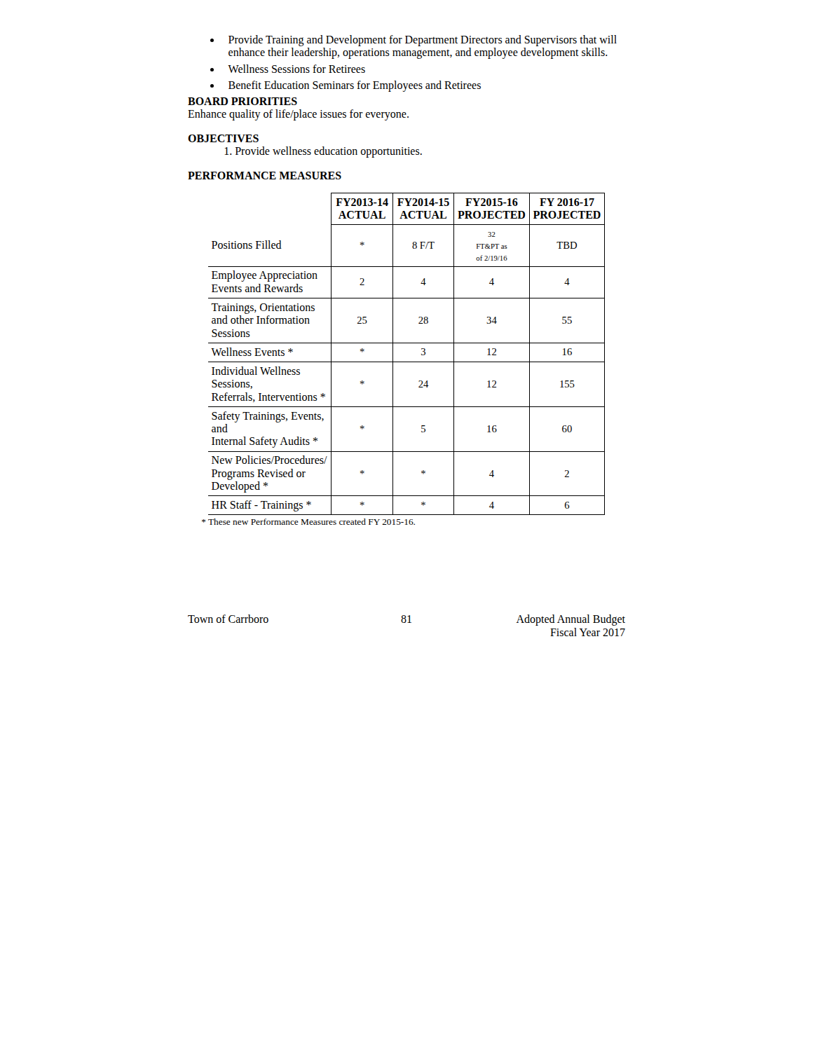Provide Training and Development for Department Directors and Supervisors that will enhance their leadership, operations management, and employee development skills.
Wellness Sessions for Retirees
Benefit Education Seminars for Employees and Retirees
Board Priorities
Enhance quality of life/place issues for everyone.
Objectives
Provide wellness education opportunities.
Performance Measures
| | FY2013-14 ACTUAL | FY2014-15 ACTUAL | FY2015-16 PROJECTED | FY 2016-17 PROJECTED |
| Positions Filled | * | 8 F/T | 32 FT&PT as of 2/19/16 | TBD |
| Employee Appreciation Events and Rewards | 2 | 4 | 4 | 4 |
| Trainings, Orientations and other Information Sessions | 25 | 28 | 34 | 55 |
| Wellness Events * | * | 3 | 12 | 16 |
| Individual Wellness Sessions, Referrals, Interventions * | * | 24 | 12 | 155 |
| Safety Trainings, Events, and Internal Safety Audits * | * | 5 | 16 | 60 |
| New Policies/Procedures/ Programs Revised or Developed * | * | * | 4 | 2 |
| HR Staff - Trainings * | * | * | 4 | 6 |
* These new Performance Measures created FY 2015-16.
| Town of Carrboro | 81 | Adopted Annual Budget |
| | | Fiscal Year 2017 |